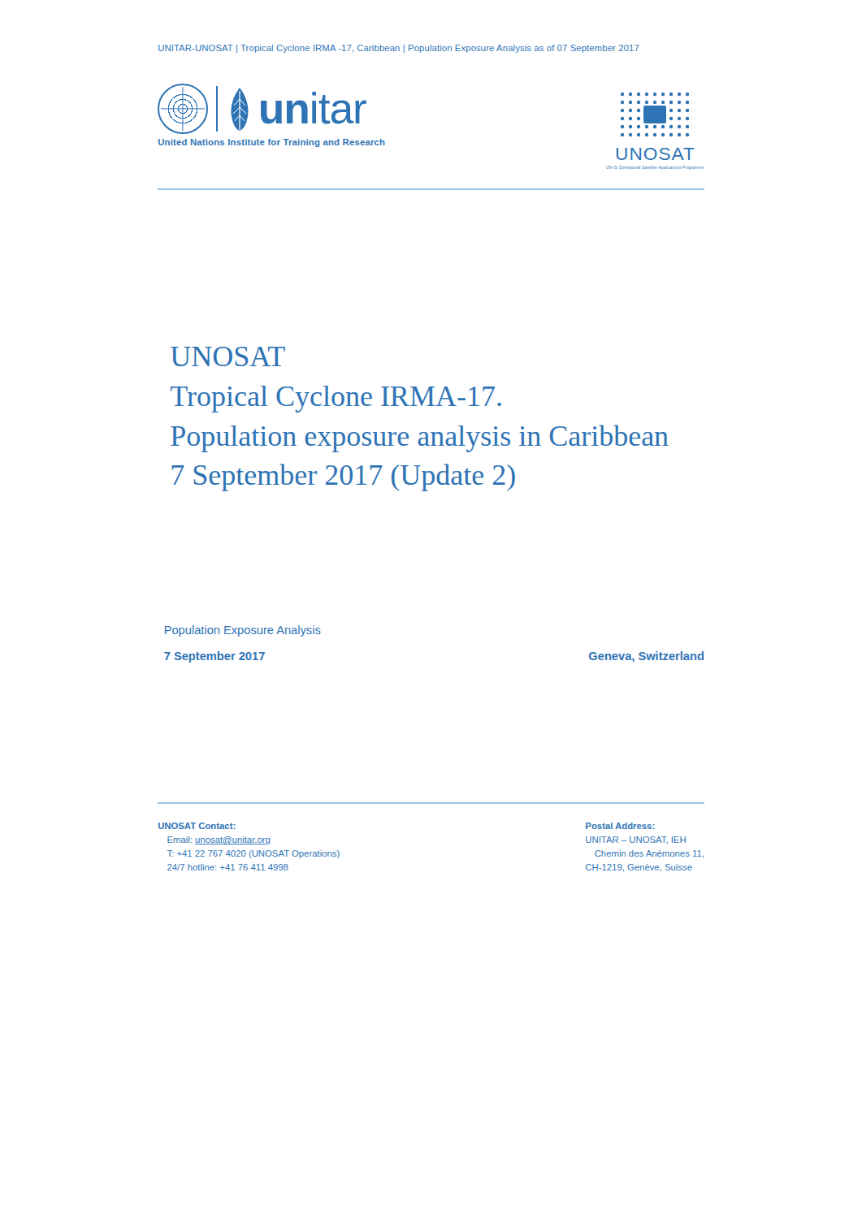UNITAR-UNOSAT | Tropical Cyclone IRMA -17, Caribbean | Population Exposure Analysis as of 07 September 2017
unitar
United Nations Institute for Training and Research
UNOSAT
UN-IS Operational Satellite Applications Programme
UNOSAT
Tropical Cyclone IRMA-17.
Population exposure analysis in Caribbean
7 September 2017 (Update 2)
Population Exposure Analysis
7 September 2017 Geneva, Switzerland
UNOSAT Contact:
Email: unosat@unitar.org
T: +41 22 767 4020 (UNOSAT Operations)
24/7 hotline: +41 76 411 4998
Postal Address:
UNITAR – UNOSAT, IEH
Chemin des Anémones 11,
CH-1219, Genève, Suisse